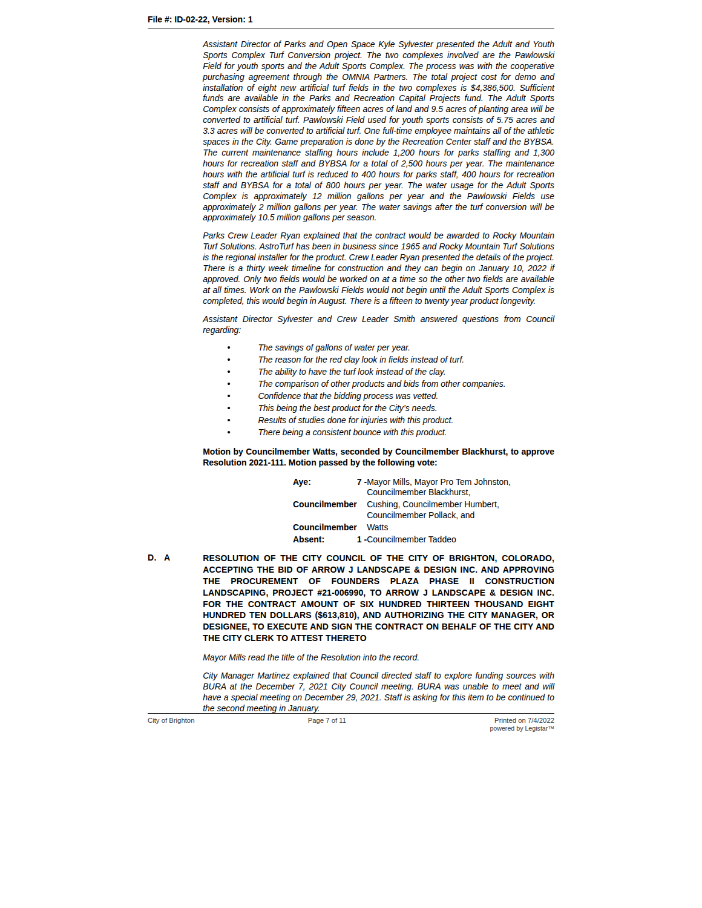File #: ID-02-22, Version: 1
Assistant Director of Parks and Open Space Kyle Sylvester presented the Adult and Youth Sports Complex Turf Conversion project. The two complexes involved are the Pawlowski Field for youth sports and the Adult Sports Complex. The process was with the cooperative purchasing agreement through the OMNIA Partners. The total project cost for demo and installation of eight new artificial turf fields in the two complexes is $4,386,500. Sufficient funds are available in the Parks and Recreation Capital Projects fund. The Adult Sports Complex consists of approximately fifteen acres of land and 9.5 acres of planting area will be converted to artificial turf. Pawlowski Field used for youth sports consists of 5.75 acres and 3.3 acres will be converted to artificial turf. One full-time employee maintains all of the athletic spaces in the City. Game preparation is done by the Recreation Center staff and the BYBSA. The current maintenance staffing hours include 1,200 hours for parks staffing and 1,300 hours for recreation staff and BYBSA for a total of 2,500 hours per year. The maintenance hours with the artificial turf is reduced to 400 hours for parks staff, 400 hours for recreation staff and BYBSA for a total of 800 hours per year. The water usage for the Adult Sports Complex is approximately 12 million gallons per year and the Pawlowski Fields use approximately 2 million gallons per year. The water savings after the turf conversion will be approximately 10.5 million gallons per season.
Parks Crew Leader Ryan explained that the contract would be awarded to Rocky Mountain Turf Solutions. AstroTurf has been in business since 1965 and Rocky Mountain Turf Solutions is the regional installer for the product. Crew Leader Ryan presented the details of the project. There is a thirty week timeline for construction and they can begin on January 10, 2022 if approved. Only two fields would be worked on at a time so the other two fields are available at all times. Work on the Pawlowski Fields would not begin until the Adult Sports Complex is completed, this would begin in August. There is a fifteen to twenty year product longevity.
Assistant Director Sylvester and Crew Leader Smith answered questions from Council regarding:
The savings of gallons of water per year.
The reason for the red clay look in fields instead of turf.
The ability to have the turf look instead of the clay.
The comparison of other products and bids from other companies.
Confidence that the bidding process was vetted.
This being the best product for the City’s needs.
Results of studies done for injuries with this product.
There being a consistent bounce with this product.
Motion by Councilmember Watts, seconded by Councilmember Blackhurst, to approve Resolution 2021-111. Motion passed by the following vote:
| Aye: | 7 - | Mayor Mills, Mayor Pro Tem Johnston, Councilmember Blackhurst, |
| Councilmember | | Cushing, Councilmember Humbert, Councilmember Pollack, and |
| Councilmember | | Watts |
| Absent: | 1 - | Councilmember Taddeo |
D. A
RESOLUTION OF THE CITY COUNCIL OF THE CITY OF BRIGHTON, COLORADO, ACCEPTING THE BID OF ARROW J LANDSCAPE & DESIGN INC. AND APPROVING THE PROCUREMENT OF FOUNDERS PLAZA PHASE II CONSTRUCTION LANDSCAPING, PROJECT #21-006990, TO ARROW J LANDSCAPE & DESIGN INC. FOR THE CONTRACT AMOUNT OF SIX HUNDRED THIRTEEN THOUSAND EIGHT HUNDRED TEN DOLLARS ($613,810), AND AUTHORIZING THE CITY MANAGER, OR DESIGNEE, TO EXECUTE AND SIGN THE CONTRACT ON BEHALF OF THE CITY AND THE CITY CLERK TO ATTEST THERETO
Mayor Mills read the title of the Resolution into the record.
City Manager Martinez explained that Council directed staff to explore funding sources with BURA at the December 7, 2021 City Council meeting. BURA was unable to meet and will have a special meeting on December 29, 2021. Staff is asking for this item to be continued to the second meeting in January.
| City of Brighton | Page 7 of 11 | Printed on 7/4/2022 |
| | | powered by Legistar™ |